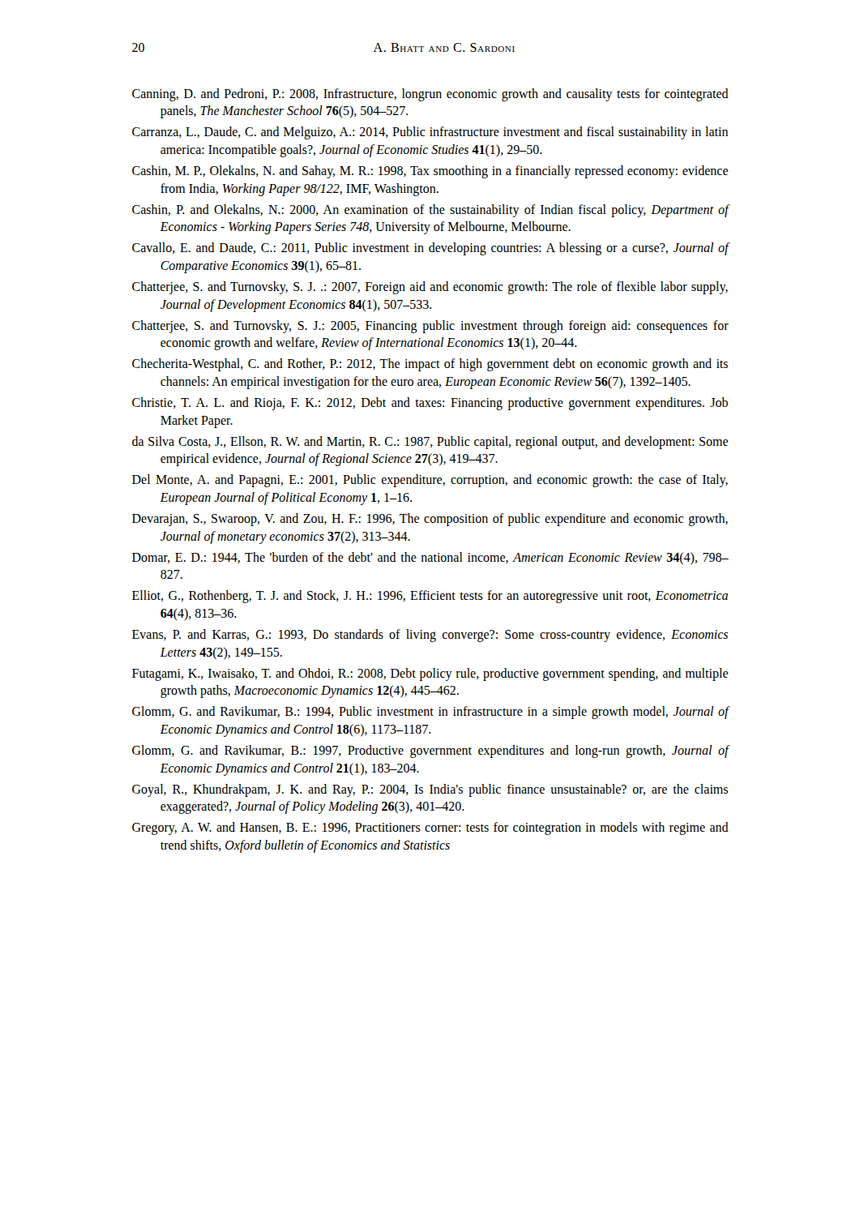20 A. Bhatt and C. Sardoni
Canning, D. and Pedroni, P.: 2008, Infrastructure, longrun economic growth and causality tests for cointegrated panels, The Manchester School 76(5), 504–527.
Carranza, L., Daude, C. and Melguizo, A.: 2014, Public infrastructure investment and fiscal sustainability in latin america: Incompatible goals?, Journal of Economic Studies 41(1), 29–50.
Cashin, M. P., Olekalns, N. and Sahay, M. R.: 1998, Tax smoothing in a financially repressed economy: evidence from India, Working Paper 98/122, IMF, Washington.
Cashin, P. and Olekalns, N.: 2000, An examination of the sustainability of Indian fiscal policy, Department of Economics - Working Papers Series 748, University of Melbourne, Melbourne.
Cavallo, E. and Daude, C.: 2011, Public investment in developing countries: A blessing or a curse?, Journal of Comparative Economics 39(1), 65–81.
Chatterjee, S. and Turnovsky, S. J. .: 2007, Foreign aid and economic growth: The role of flexible labor supply, Journal of Development Economics 84(1), 507–533.
Chatterjee, S. and Turnovsky, S. J.: 2005, Financing public investment through foreign aid: consequences for economic growth and welfare, Review of International Economics 13(1), 20–44.
Checherita-Westphal, C. and Rother, P.: 2012, The impact of high government debt on economic growth and its channels: An empirical investigation for the euro area, European Economic Review 56(7), 1392–1405.
Christie, T. A. L. and Rioja, F. K.: 2012, Debt and taxes: Financing productive government expenditures. Job Market Paper.
da Silva Costa, J., Ellson, R. W. and Martin, R. C.: 1987, Public capital, regional output, and development: Some empirical evidence, Journal of Regional Science 27(3), 419–437.
Del Monte, A. and Papagni, E.: 2001, Public expenditure, corruption, and economic growth: the case of Italy, European Journal of Political Economy 1, 1–16.
Devarajan, S., Swaroop, V. and Zou, H. F.: 1996, The composition of public expenditure and economic growth, Journal of monetary economics 37(2), 313–344.
Domar, E. D.: 1944, The 'burden of the debt' and the national income, American Economic Review 34(4), 798–827.
Elliot, G., Rothenberg, T. J. and Stock, J. H.: 1996, Efficient tests for an autoregressive unit root, Econometrica 64(4), 813–36.
Evans, P. and Karras, G.: 1993, Do standards of living converge?: Some cross-country evidence, Economics Letters 43(2), 149–155.
Futagami, K., Iwaisako, T. and Ohdoi, R.: 2008, Debt policy rule, productive government spending, and multiple growth paths, Macroeconomic Dynamics 12(4), 445–462.
Glomm, G. and Ravikumar, B.: 1994, Public investment in infrastructure in a simple growth model, Journal of Economic Dynamics and Control 18(6), 1173–1187.
Glomm, G. and Ravikumar, B.: 1997, Productive government expenditures and long-run growth, Journal of Economic Dynamics and Control 21(1), 183–204.
Goyal, R., Khundrakpam, J. K. and Ray, P.: 2004, Is India's public finance unsustainable? or, are the claims exaggerated?, Journal of Policy Modeling 26(3), 401–420.
Gregory, A. W. and Hansen, B. E.: 1996, Practitioners corner: tests for cointegration in models with regime and trend shifts, Oxford bulletin of Economics and Statistics